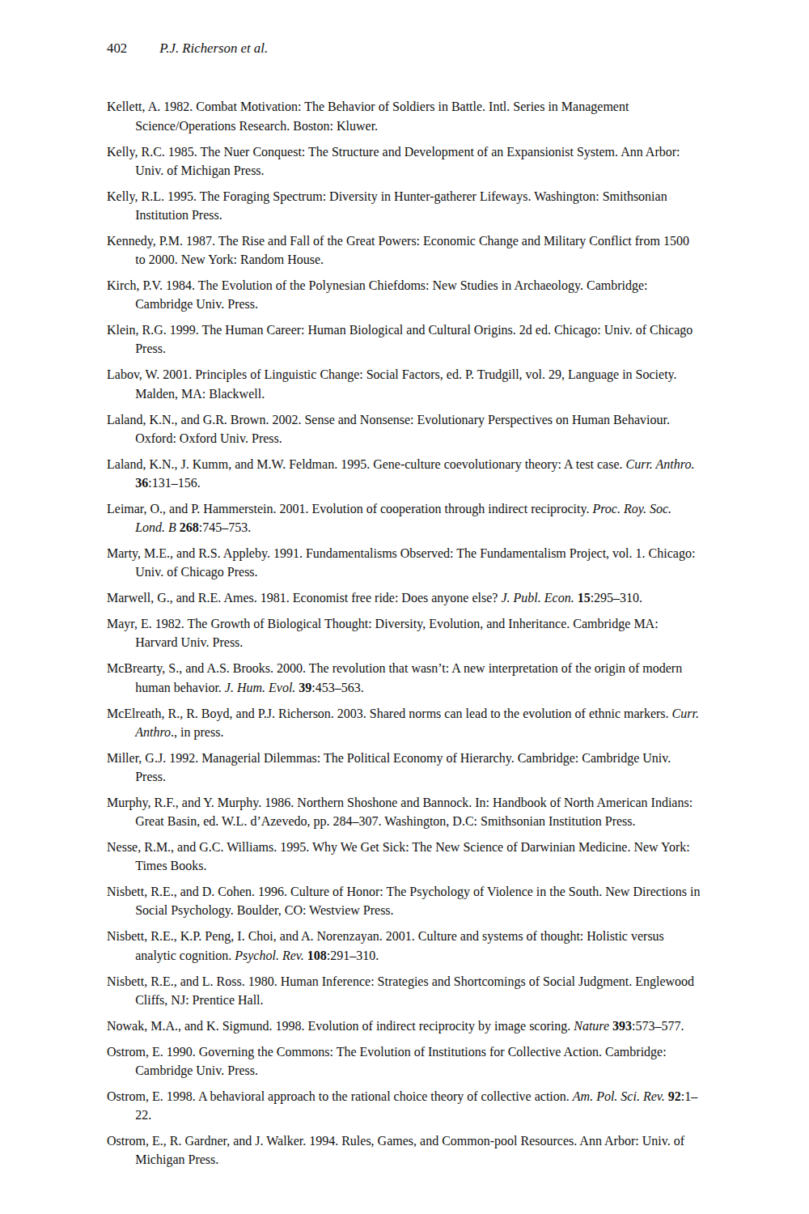402 P.J. Richerson et al.
Kellett, A. 1982. Combat Motivation: The Behavior of Soldiers in Battle. Intl. Series in Management Science/Operations Research. Boston: Kluwer.
Kelly, R.C. 1985. The Nuer Conquest: The Structure and Development of an Expansionist System. Ann Arbor: Univ. of Michigan Press.
Kelly, R.L. 1995. The Foraging Spectrum: Diversity in Hunter-gatherer Lifeways. Washington: Smithsonian Institution Press.
Kennedy, P.M. 1987. The Rise and Fall of the Great Powers: Economic Change and Military Conflict from 1500 to 2000. New York: Random House.
Kirch, P.V. 1984. The Evolution of the Polynesian Chiefdoms: New Studies in Archaeology. Cambridge: Cambridge Univ. Press.
Klein, R.G. 1999. The Human Career: Human Biological and Cultural Origins. 2d ed. Chicago: Univ. of Chicago Press.
Labov, W. 2001. Principles of Linguistic Change: Social Factors, ed. P. Trudgill, vol. 29, Language in Society. Malden, MA: Blackwell.
Laland, K.N., and G.R. Brown. 2002. Sense and Nonsense: Evolutionary Perspectives on Human Behaviour. Oxford: Oxford Univ. Press.
Laland, K.N., J. Kumm, and M.W. Feldman. 1995. Gene-culture coevolutionary theory: A test case. Curr. Anthro. 36:131–156.
Leimar, O., and P. Hammerstein. 2001. Evolution of cooperation through indirect reciprocity. Proc. Roy. Soc. Lond. B 268:745–753.
Marty, M.E., and R.S. Appleby. 1991. Fundamentalisms Observed: The Fundamentalism Project, vol. 1. Chicago: Univ. of Chicago Press.
Marwell, G., and R.E. Ames. 1981. Economist free ride: Does anyone else? J. Publ. Econ. 15:295–310.
Mayr, E. 1982. The Growth of Biological Thought: Diversity, Evolution, and Inheritance. Cambridge MA: Harvard Univ. Press.
McBrearty, S., and A.S. Brooks. 2000. The revolution that wasn’t: A new interpretation of the origin of modern human behavior. J. Hum. Evol. 39:453–563.
McElreath, R., R. Boyd, and P.J. Richerson. 2003. Shared norms can lead to the evolution of ethnic markers. Curr. Anthro., in press.
Miller, G.J. 1992. Managerial Dilemmas: The Political Economy of Hierarchy. Cambridge: Cambridge Univ. Press.
Murphy, R.F., and Y. Murphy. 1986. Northern Shoshone and Bannock. In: Handbook of North American Indians: Great Basin, ed. W.L. d’Azevedo, pp. 284–307. Washington, D.C: Smithsonian Institution Press.
Nesse, R.M., and G.C. Williams. 1995. Why We Get Sick: The New Science of Darwinian Medicine. New York: Times Books.
Nisbett, R.E., and D. Cohen. 1996. Culture of Honor: The Psychology of Violence in the South. New Directions in Social Psychology. Boulder, CO: Westview Press.
Nisbett, R.E., K.P. Peng, I. Choi, and A. Norenzayan. 2001. Culture and systems of thought: Holistic versus analytic cognition. Psychol. Rev. 108:291–310.
Nisbett, R.E., and L. Ross. 1980. Human Inference: Strategies and Shortcomings of Social Judgment. Englewood Cliffs, NJ: Prentice Hall.
Nowak, M.A., and K. Sigmund. 1998. Evolution of indirect reciprocity by image scoring. Nature 393:573–577.
Ostrom, E. 1990. Governing the Commons: The Evolution of Institutions for Collective Action. Cambridge: Cambridge Univ. Press.
Ostrom, E. 1998. A behavioral approach to the rational choice theory of collective action. Am. Pol. Sci. Rev. 92:1–22.
Ostrom, E., R. Gardner, and J. Walker. 1994. Rules, Games, and Common-pool Resources. Ann Arbor: Univ. of Michigan Press.